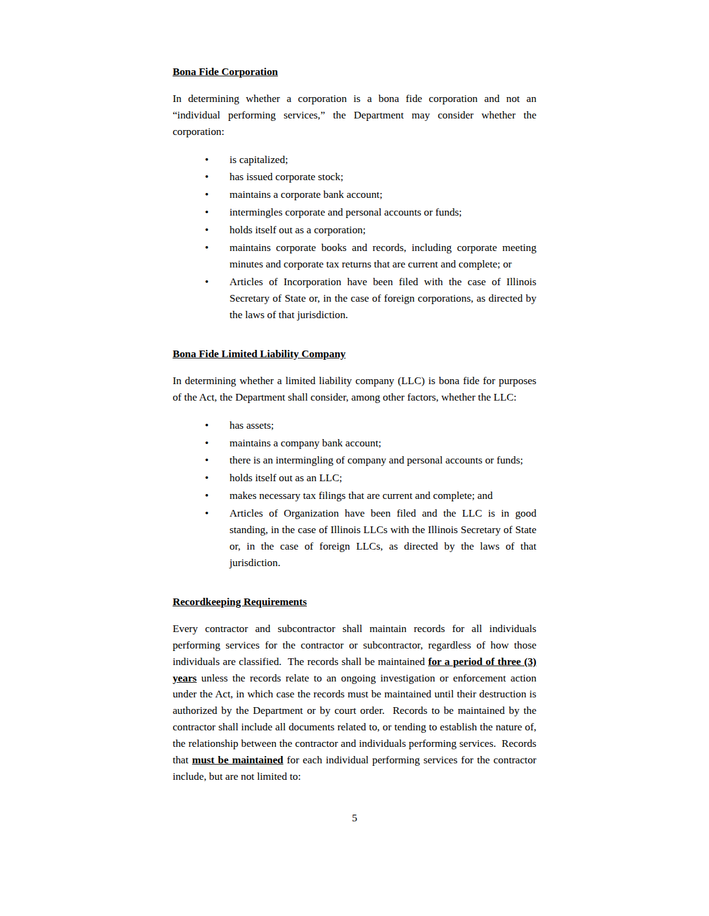Bona Fide Corporation
In determining whether a corporation is a bona fide corporation and not an “individual performing services,” the Department may consider whether the corporation:
is capitalized;
has issued corporate stock;
maintains a corporate bank account;
intermingles corporate and personal accounts or funds;
holds itself out as a corporation;
maintains corporate books and records, including corporate meeting minutes and corporate tax returns that are current and complete; or
Articles of Incorporation have been filed with the case of Illinois Secretary of State or, in the case of foreign corporations, as directed by the laws of that jurisdiction.
Bona Fide Limited Liability Company
In determining whether a limited liability company (LLC) is bona fide for purposes of the Act, the Department shall consider, among other factors, whether the LLC:
has assets;
maintains a company bank account;
there is an intermingling of company and personal accounts or funds;
holds itself out as an LLC;
makes necessary tax filings that are current and complete; and
Articles of Organization have been filed and the LLC is in good standing, in the case of Illinois LLCs with the Illinois Secretary of State or, in the case of foreign LLCs, as directed by the laws of that jurisdiction.
Recordkeeping Requirements
Every contractor and subcontractor shall maintain records for all individuals performing services for the contractor or subcontractor, regardless of how those individuals are classified. The records shall be maintained for a period of three (3) years unless the records relate to an ongoing investigation or enforcement action under the Act, in which case the records must be maintained until their destruction is authorized by the Department or by court order. Records to be maintained by the contractor shall include all documents related to, or tending to establish the nature of, the relationship between the contractor and individuals performing services. Records that must be maintained for each individual performing services for the contractor include, but are not limited to:
5